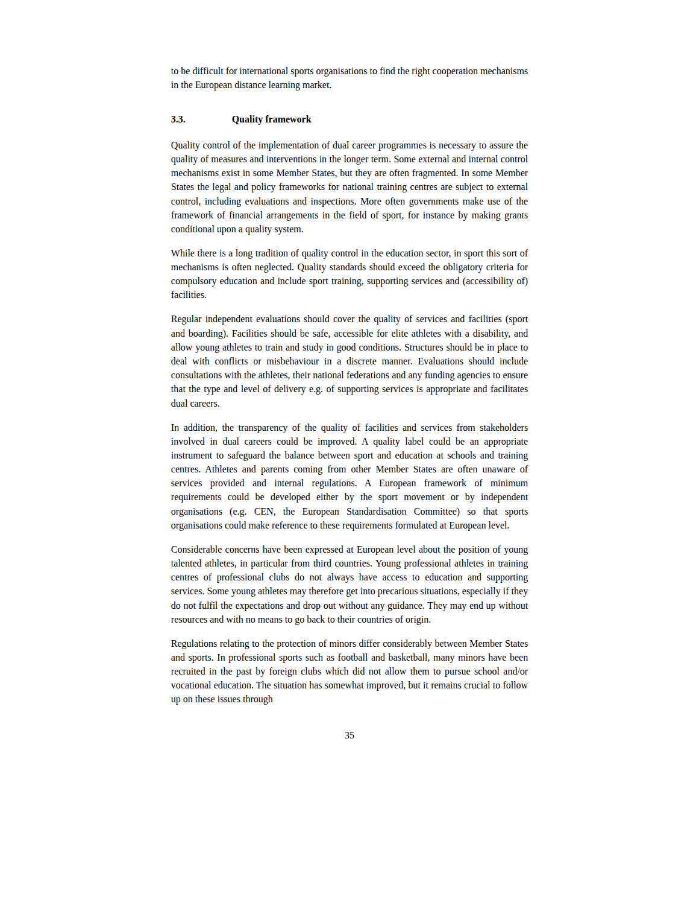to be difficult for international sports organisations to find the right cooperation mechanisms in the European distance learning market.
3.3. Quality framework
Quality control of the implementation of dual career programmes is necessary to assure the quality of measures and interventions in the longer term. Some external and internal control mechanisms exist in some Member States, but they are often fragmented. In some Member States the legal and policy frameworks for national training centres are subject to external control, including evaluations and inspections. More often governments make use of the framework of financial arrangements in the field of sport, for instance by making grants conditional upon a quality system.
While there is a long tradition of quality control in the education sector, in sport this sort of mechanisms is often neglected. Quality standards should exceed the obligatory criteria for compulsory education and include sport training, supporting services and (accessibility of) facilities.
Regular independent evaluations should cover the quality of services and facilities (sport and boarding). Facilities should be safe, accessible for elite athletes with a disability, and allow young athletes to train and study in good conditions. Structures should be in place to deal with conflicts or misbehaviour in a discrete manner. Evaluations should include consultations with the athletes, their national federations and any funding agencies to ensure that the type and level of delivery e.g. of supporting services is appropriate and facilitates dual careers.
In addition, the transparency of the quality of facilities and services from stakeholders involved in dual careers could be improved. A quality label could be an appropriate instrument to safeguard the balance between sport and education at schools and training centres. Athletes and parents coming from other Member States are often unaware of services provided and internal regulations. A European framework of minimum requirements could be developed either by the sport movement or by independent organisations (e.g. CEN, the European Standardisation Committee) so that sports organisations could make reference to these requirements formulated at European level.
Considerable concerns have been expressed at European level about the position of young talented athletes, in particular from third countries. Young professional athletes in training centres of professional clubs do not always have access to education and supporting services. Some young athletes may therefore get into precarious situations, especially if they do not fulfil the expectations and drop out without any guidance. They may end up without resources and with no means to go back to their countries of origin.
Regulations relating to the protection of minors differ considerably between Member States and sports. In professional sports such as football and basketball, many minors have been recruited in the past by foreign clubs which did not allow them to pursue school and/or vocational education. The situation has somewhat improved, but it remains crucial to follow up on these issues through
35